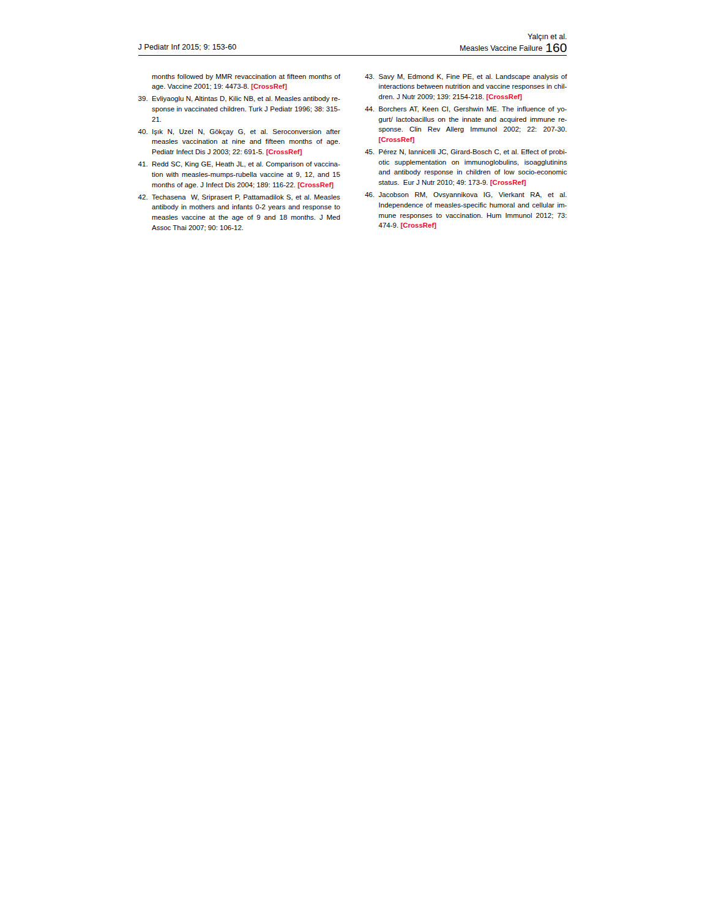J Pediatr Inf 2015; 9: 153-60
Yalçın et al.
Measles Vaccine Failure 160
months followed by MMR revaccination at fifteen months of age. Vaccine 2001; 19: 4473-8. [CrossRef]
39. Evliyaoglu N, Altintas D, Kilic NB, et al. Measles antibody response in vaccinated children. Turk J Pediatr 1996; 38: 315-21.
40. Işık N, Uzel N, Gökçay G, et al. Seroconversion after measles vaccination at nine and fifteen months of age. Pediatr Infect Dis J 2003; 22: 691-5. [CrossRef]
41. Redd SC, King GE, Heath JL, et al. Comparison of vaccination with measles-mumps-rubella vaccine at 9, 12, and 15 months of age. J Infect Dis 2004; 189: 116-22. [CrossRef]
42. Techasena W, Sriprasert P, Pattamadilok S, et al. Measles antibody in mothers and infants 0-2 years and response to measles vaccine at the age of 9 and 18 months. J Med Assoc Thai 2007; 90: 106-12.
43. Savy M, Edmond K, Fine PE, et al. Landscape analysis of interactions between nutrition and vaccine responses in children. J Nutr 2009; 139: 2154-218. [CrossRef]
44. Borchers AT, Keen CI, Gershwin ME. The influence of yogurt/ lactobacillus on the innate and acquired immune response. Clin Rev Allerg Immunol 2002; 22: 207-30. [CrossRef]
45. Pérez N, Iannicelli JC, Girard-Bosch C, et al. Effect of probiotic supplementation on immunoglobulins, isoagglutinins and antibody response in children of low socio-economic status. Eur J Nutr 2010; 49: 173-9. [CrossRef]
46. Jacobson RM, Ovsyannikova IG, Vierkant RA, et al. Independence of measles-specific humoral and cellular immune responses to vaccination. Hum Immunol 2012; 73: 474-9. [CrossRef]